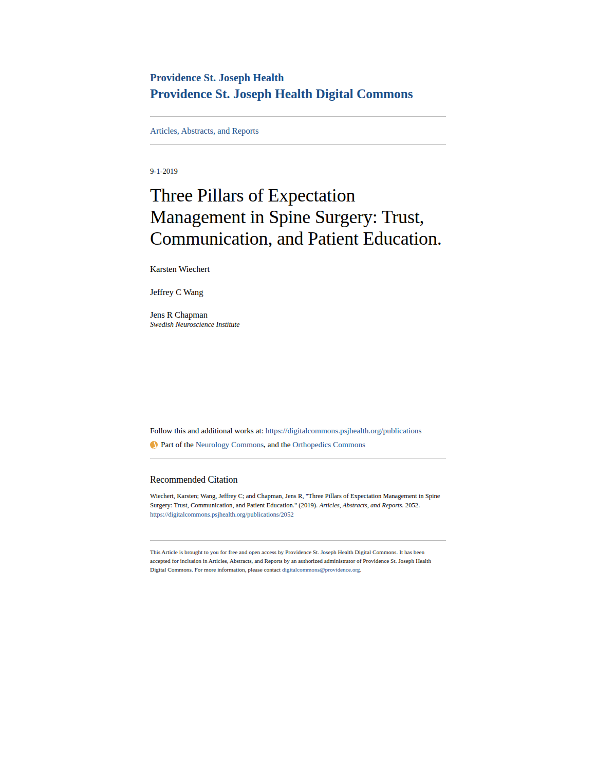Providence St. Joseph Health
Providence St. Joseph Health Digital Commons
Articles, Abstracts, and Reports
9-1-2019
Three Pillars of Expectation Management in Spine Surgery: Trust, Communication, and Patient Education.
Karsten Wiechert
Jeffrey C Wang
Jens R Chapman Swedish Neuroscience Institute
Follow this and additional works at: https://digitalcommons.psjhealth.org/publications
Part of the Neurology Commons, and the Orthopedics Commons
Recommended Citation
Wiechert, Karsten; Wang, Jeffrey C; and Chapman, Jens R, "Three Pillars of Expectation Management in Spine Surgery: Trust, Communication, and Patient Education." (2019). Articles, Abstracts, and Reports. 2052.
https://digitalcommons.psjhealth.org/publications/2052
This Article is brought to you for free and open access by Providence St. Joseph Health Digital Commons. It has been accepted for inclusion in Articles, Abstracts, and Reports by an authorized administrator of Providence St. Joseph Health Digital Commons. For more information, please contact digitalcommons@providence.org.